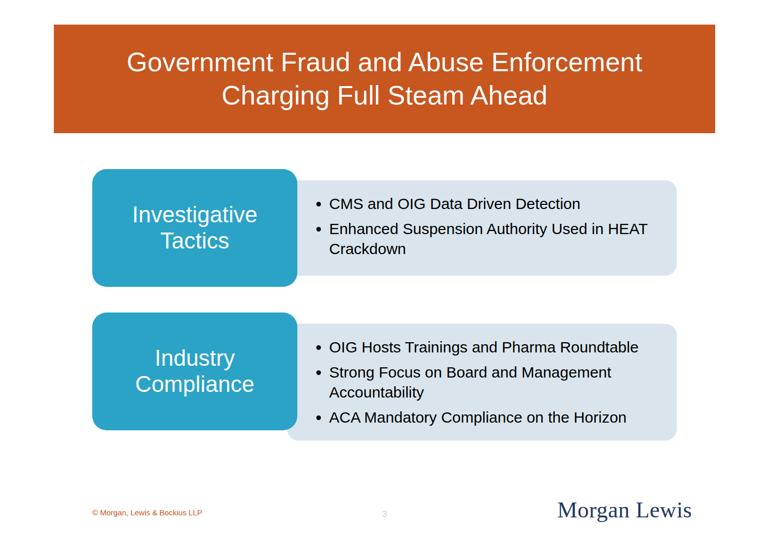Government Fraud and Abuse Enforcement
Charging Full Steam Ahead
CMS and OIG Data Driven Detection
Enhanced Suspension Authority Used in HEAT Crackdown
Investigative
Tactics
OIG Hosts Trainings and Pharma Roundtable
Strong Focus on Board and Management Accountability
ACA Mandatory Compliance on the Horizon
Industry
Compliance
© Morgan, Lewis & Bockius LLP
3
Morgan Lewis